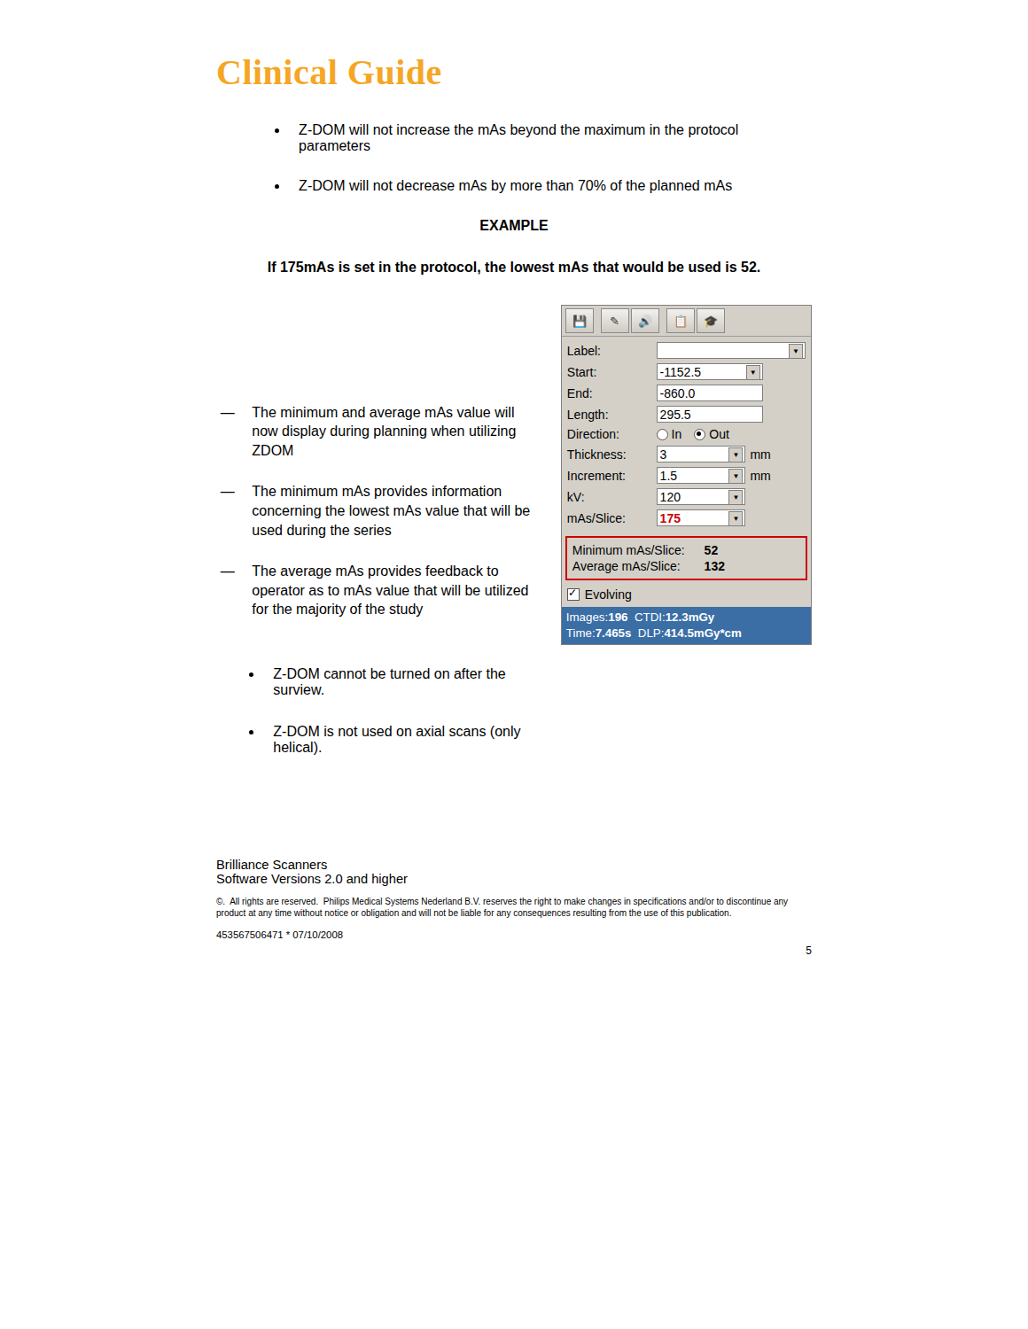Clinical Guide
Z-DOM will not increase the mAs beyond the maximum in the protocol parameters
Z-DOM will not decrease mAs by more than 70% of the planned mAs
EXAMPLE
If 175mAs is set in the protocol, the lowest mAs that would be used is 52.
The minimum and average mAs value will now display during planning when utilizing ZDOM
The minimum mAs provides information concerning the lowest mAs value that will be used during the series
The average mAs provides feedback to operator as to mAs value that will be utilized for the majority of the study
Z-DOM cannot be turned on after the surview.
Z-DOM is not used on axial scans (only helical).
💾
✎
🔊
📋
🎓
Label:
Start:
-1152.5
End:
-860.0
Length:
295.5
Direction:
In Out
Thickness:
3
mm
Increment:
1.5
mm
kV:
120
mAs/Slice:
175
Minimum mAs/Slice: 52
Average mAs/Slice: 132
Evolving
Images:196 CTDI:12.3mGy
Time:7.465s DLP:414.5mGy*cm
Brilliance Scanners
Software Versions 2.0 and higher
©. All rights are reserved. Philips Medical Systems Nederland B.V. reserves the right to make changes in specifications and/or to discontinue any product at any time without notice or obligation and will not be liable for any consequences resulting from the use of this publication.
453567506471 * 07/10/2008
5